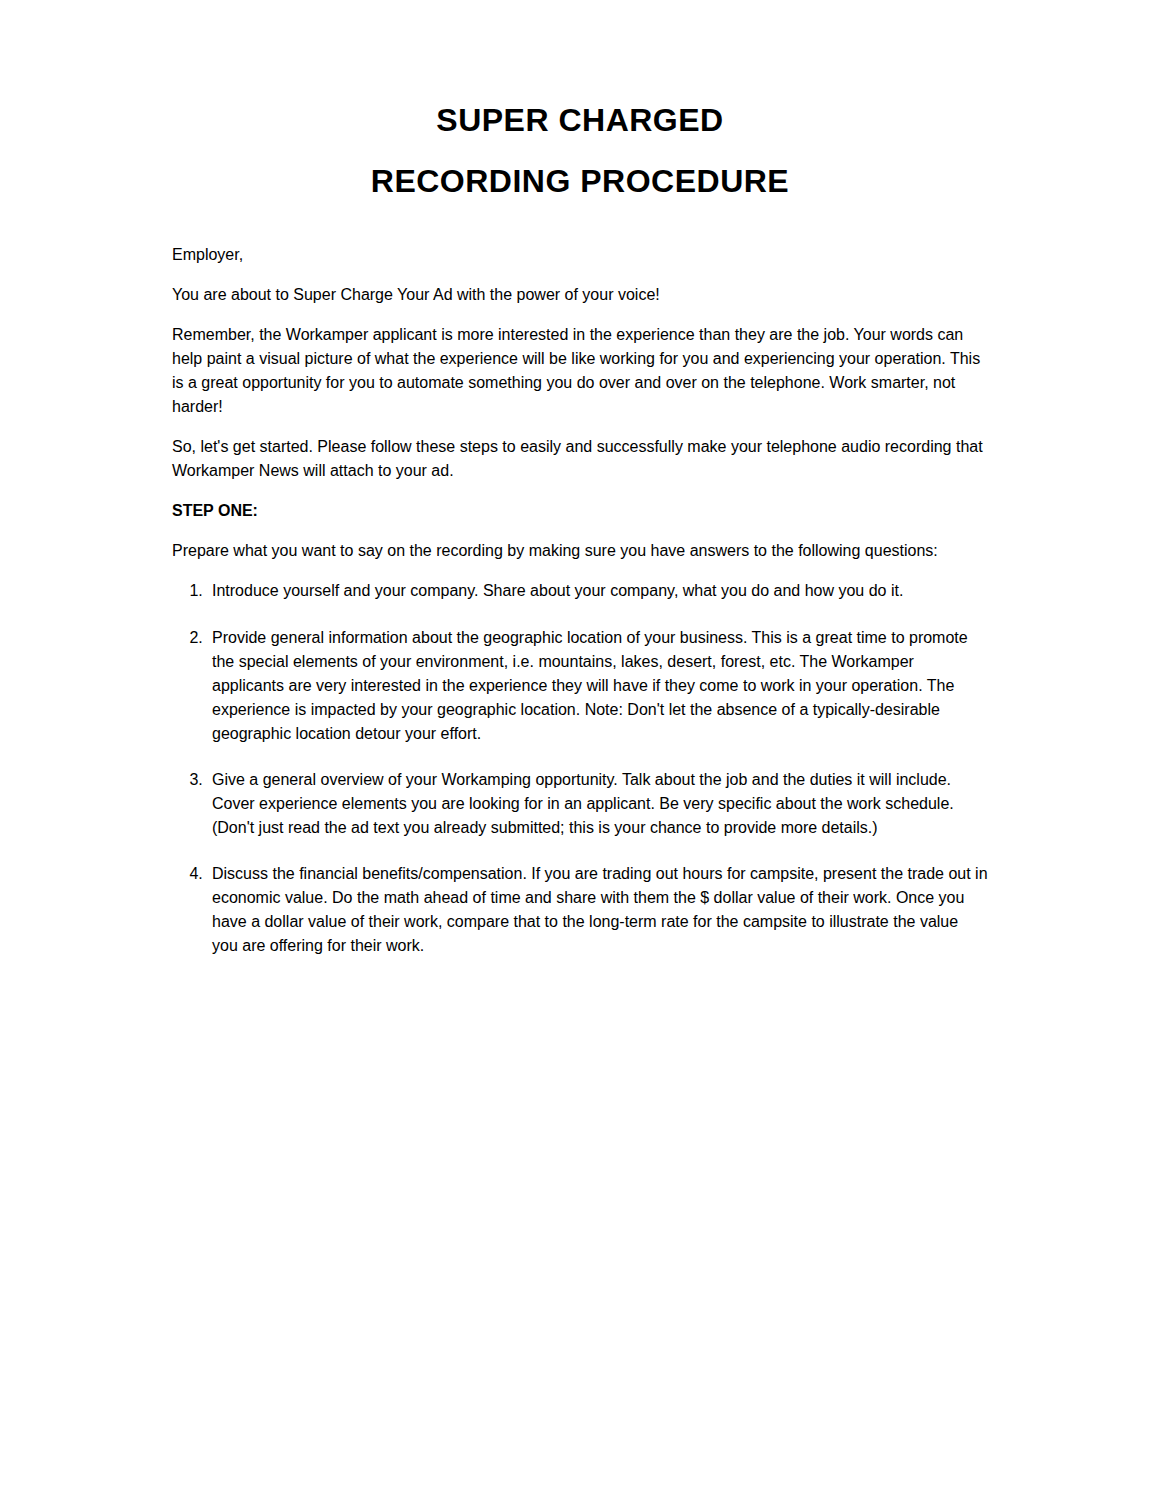SUPER CHARGED
RECORDING PROCEDURE
Employer,
You are about to Super Charge Your Ad with the power of your voice!
Remember, the Workamper applicant is more interested in the experience than they are the job. Your words can help paint a visual picture of what the experience will be like working for you and experiencing your operation. This is a great opportunity for you to automate something you do over and over on the telephone. Work smarter, not harder!
So, let's get started. Please follow these steps to easily and successfully make your telephone audio recording that Workamper News will attach to your ad.
STEP ONE:
Prepare what you want to say on the recording by making sure you have answers to the following questions:
Introduce yourself and your company. Share about your company, what you do and how you do it.
Provide general information about the geographic location of your business. This is a great time to promote the special elements of your environment, i.e. mountains, lakes, desert, forest, etc. The Workamper applicants are very interested in the experience they will have if they come to work in your operation. The experience is impacted by your geographic location. Note: Don't let the absence of a typically-desirable geographic location detour your effort.
Give a general overview of your Workamping opportunity. Talk about the job and the duties it will include. Cover experience elements you are looking for in an applicant. Be very specific about the work schedule. (Don't just read the ad text you already submitted; this is your chance to provide more details.)
Discuss the financial benefits/compensation. If you are trading out hours for campsite, present the trade out in economic value. Do the math ahead of time and share with them the $ dollar value of their work. Once you have a dollar value of their work, compare that to the long-term rate for the campsite to illustrate the value you are offering for their work.